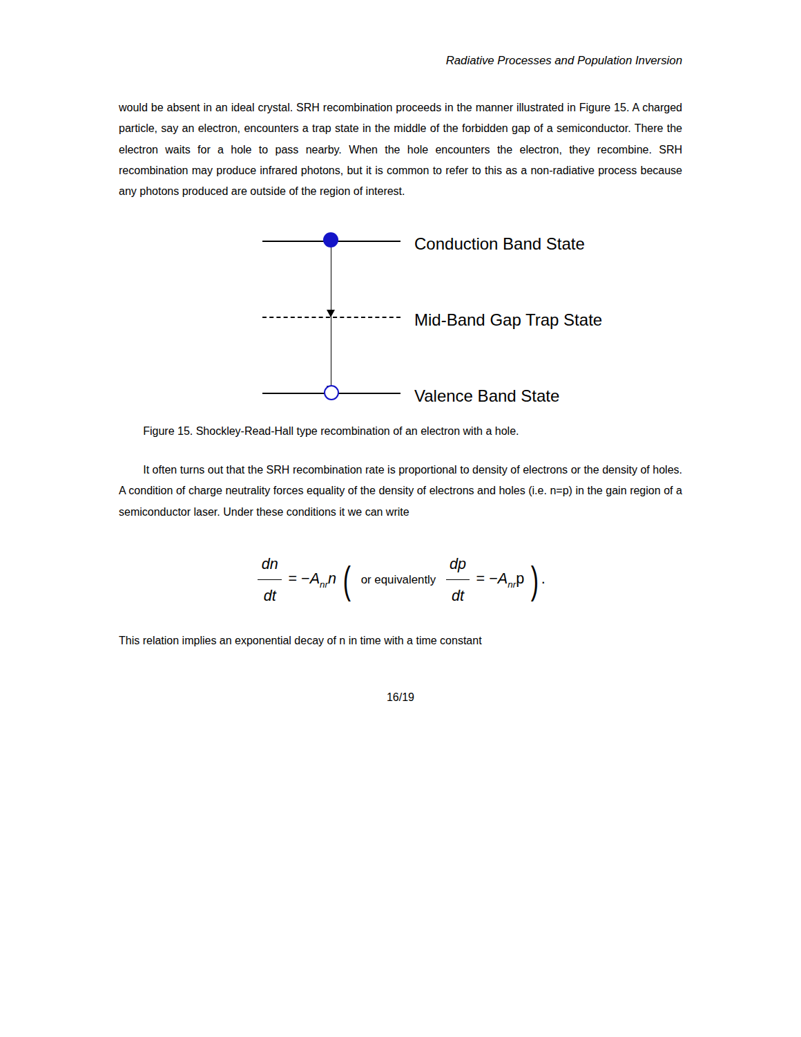Radiative Processes and Population Inversion
would be absent in an ideal crystal. SRH recombination proceeds in the manner illustrated in Figure 15. A charged particle, say an electron, encounters a trap state in the middle of the forbidden gap of a semiconductor. There the electron waits for a hole to pass nearby. When the hole encounters the electron, they recombine. SRH recombination may produce infrared photons, but it is common to refer to this as a non-radiative process because any photons produced are outside of the region of interest.
Conduction Band State
Mid-Band Gap Trap State
Valence Band State
Figure 15. Shockley-Read-Hall type recombination of an electron with a hole.
It often turns out that the SRH recombination rate is proportional to density of electrons or the density of holes. A condition of charge neutrality forces equality of the density of electrons and holes (i.e. n=p) in the gain region of a semiconductor laser. Under these conditions it we can write
dn dt = −Anrn ( or equivalently dp dt = −Anrp ).
This relation implies an exponential decay of n in time with a time constant
16/19